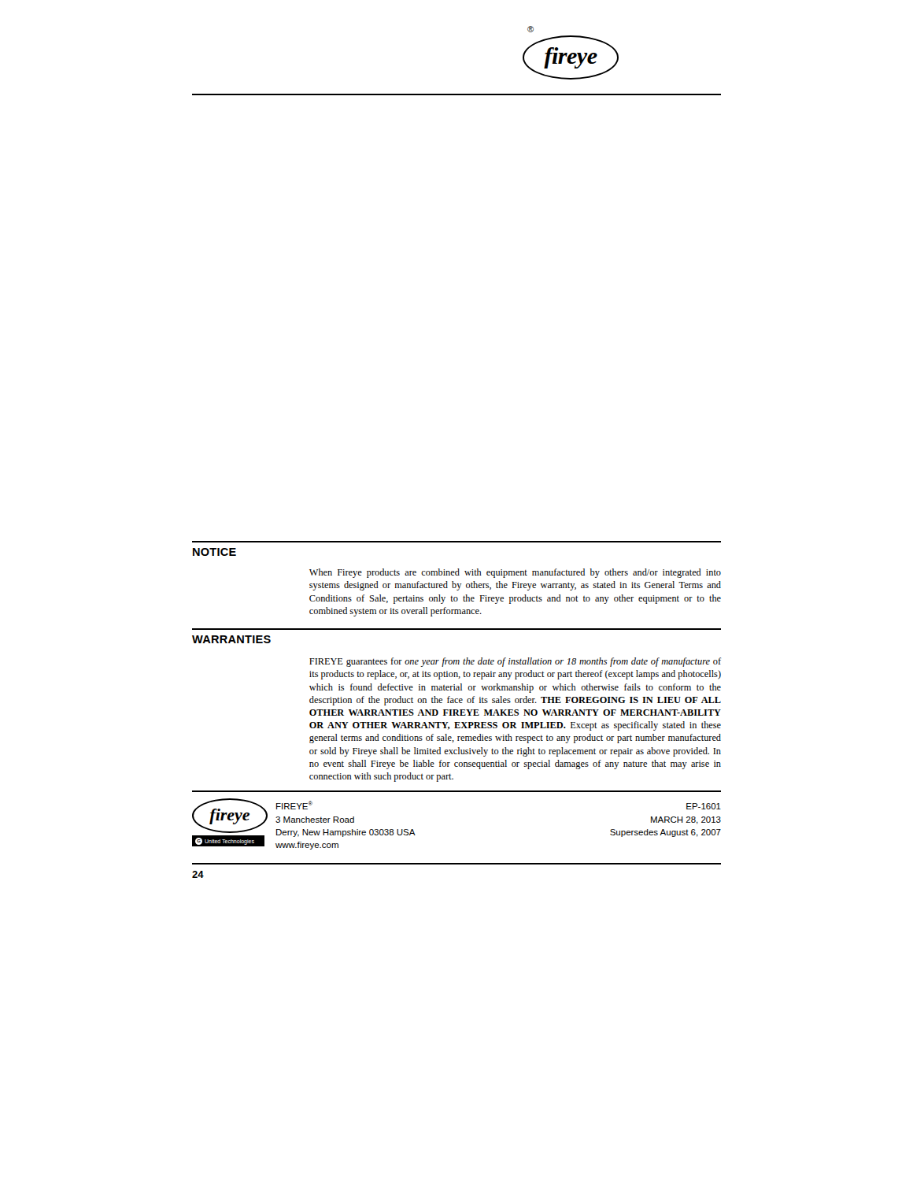®
fireye
NOTICE
When Fireye products are combined with equipment manufactured by others and/or integrated into systems designed or manufactured by others, the Fireye warranty, as stated in its General Terms and Conditions of Sale, pertains only to the Fireye products and not to any other equipment or to the combined system or its overall performance.
WARRANTIES
FIREYE guarantees for one year from the date of installation or 18 months from date of manufacture of its products to replace, or, at its option, to repair any product or part thereof (except lamps and photocells) which is found defective in material or workmanship or which otherwise fails to conform to the description of the product on the face of its sales order. THE FOREGOING IS IN LIEU OF ALL OTHER WARRANTIES AND FIREYE MAKES NO WARRANTY OF MERCHANT-ABILITY OR ANY OTHER WARRANTY, EXPRESS OR IMPLIED. Except as specifically stated in these general terms and conditions of sale, remedies with respect to any product or part number manufactured or sold by Fireye shall be limited exclusively to the right to replacement or repair as above provided. In no event shall Fireye be liable for consequential or special damages of any nature that may arise in connection with such product or part.
fireye
G United Technologies
FIREYE®
3 Manchester Road
Derry, New Hampshire 03038 USA
www.fireye.com
EP-1601
MARCH 28, 2013
Supersedes August 6, 2007
24